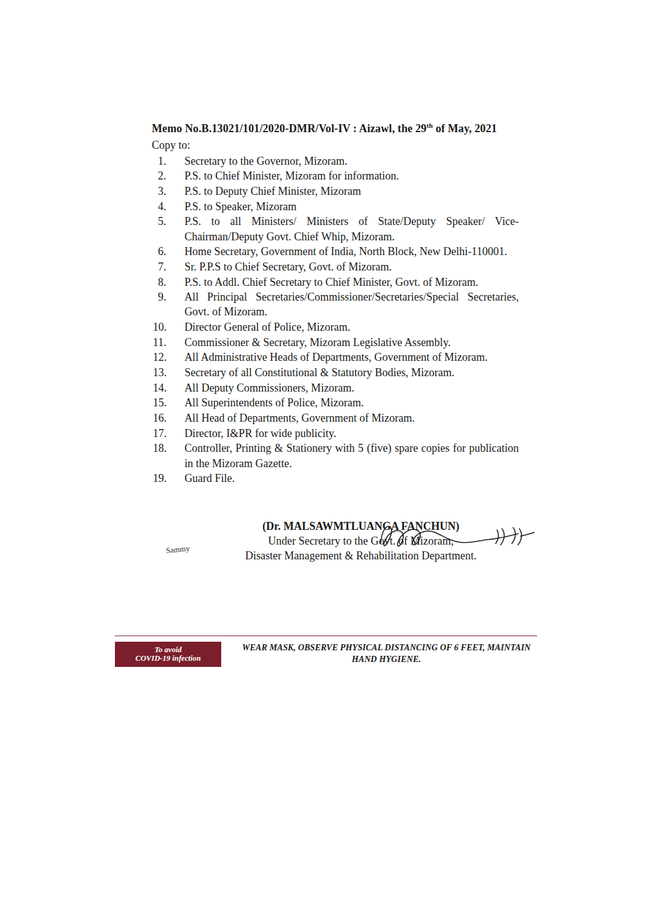Memo No.B.13021/101/2020-DMR/Vol-IV : Aizawl, the 29th of May, 2021
Copy to:
Secretary to the Governor, Mizoram.
P.S. to Chief Minister, Mizoram for information.
P.S. to Deputy Chief Minister, Mizoram
P.S. to Speaker, Mizoram
P.S. to all Ministers/ Ministers of State/Deputy Speaker/ Vice-Chairman/Deputy Govt. Chief Whip, Mizoram.
Home Secretary, Government of India, North Block, New Delhi-110001.
Sr. P.P.S to Chief Secretary, Govt. of Mizoram.
P.S. to Addl. Chief Secretary to Chief Minister, Govt. of Mizoram.
All Principal Secretaries/Commissioner/Secretaries/Special Secretaries, Govt. of Mizoram.
Director General of Police, Mizoram.
Commissioner & Secretary, Mizoram Legislative Assembly.
All Administrative Heads of Departments, Government of Mizoram.
Secretary of all Constitutional & Statutory Bodies, Mizoram.
All Deputy Commissioners, Mizoram.
All Superintendents of Police, Mizoram.
All Head of Departments, Government of Mizoram.
Director, I&PR for wide publicity.
Controller, Printing & Stationery with 5 (five) spare copies for publication in the Mizoram Gazette.
Guard File.
(Dr. MALSAWMTLUANGA FANCHUN)
Under Secretary to the Govt. of Mizoram,
Sammy Disaster Management & Rehabilitation Department.
To avoid COVID-19 infection
WEAR MASK, OBSERVE PHYSICAL DISTANCING OF 6 FEET, MAINTAIN HAND HYGIENE.